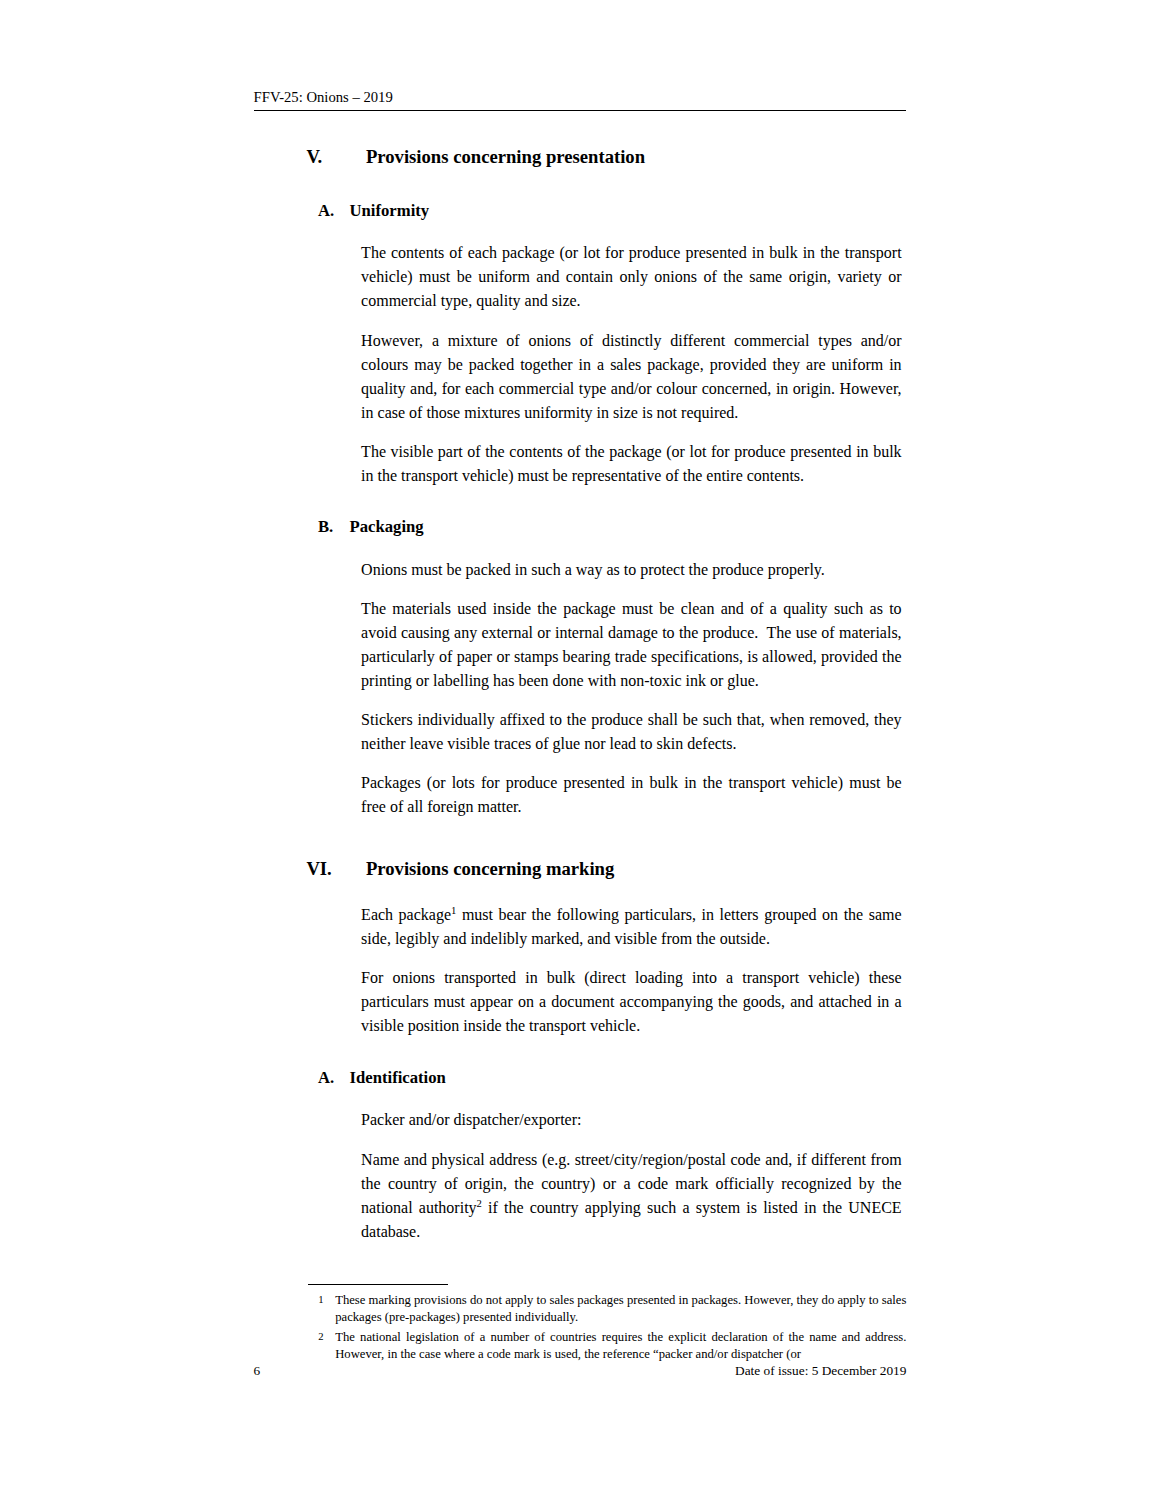FFV-25: Onions – 2019
V. Provisions concerning presentation
A. Uniformity
The contents of each package (or lot for produce presented in bulk in the transport vehicle) must be uniform and contain only onions of the same origin, variety or commercial type, quality and size.
However, a mixture of onions of distinctly different commercial types and/or colours may be packed together in a sales package, provided they are uniform in quality and, for each commercial type and/or colour concerned, in origin. However, in case of those mixtures uniformity in size is not required.
The visible part of the contents of the package (or lot for produce presented in bulk in the transport vehicle) must be representative of the entire contents.
B. Packaging
Onions must be packed in such a way as to protect the produce properly.
The materials used inside the package must be clean and of a quality such as to avoid causing any external or internal damage to the produce. The use of materials, particularly of paper or stamps bearing trade specifications, is allowed, provided the printing or labelling has been done with non-toxic ink or glue.
Stickers individually affixed to the produce shall be such that, when removed, they neither leave visible traces of glue nor lead to skin defects.
Packages (or lots for produce presented in bulk in the transport vehicle) must be free of all foreign matter.
VI. Provisions concerning marking
Each package1 must bear the following particulars, in letters grouped on the same side, legibly and indelibly marked, and visible from the outside.
For onions transported in bulk (direct loading into a transport vehicle) these particulars must appear on a document accompanying the goods, and attached in a visible position inside the transport vehicle.
A. Identification
Packer and/or dispatcher/exporter:
Name and physical address (e.g. street/city/region/postal code and, if different from the country of origin, the country) or a code mark officially recognized by the national authority2 if the country applying such a system is listed in the UNECE database.
1
These marking provisions do not apply to sales packages presented in packages. However, they do apply to sales packages (pre-packages) presented individually.
2
The national legislation of a number of countries requires the explicit declaration of the name and address. However, in the case where a code mark is used, the reference “packer and/or dispatcher (or
6 Date of issue: 5 December 2019